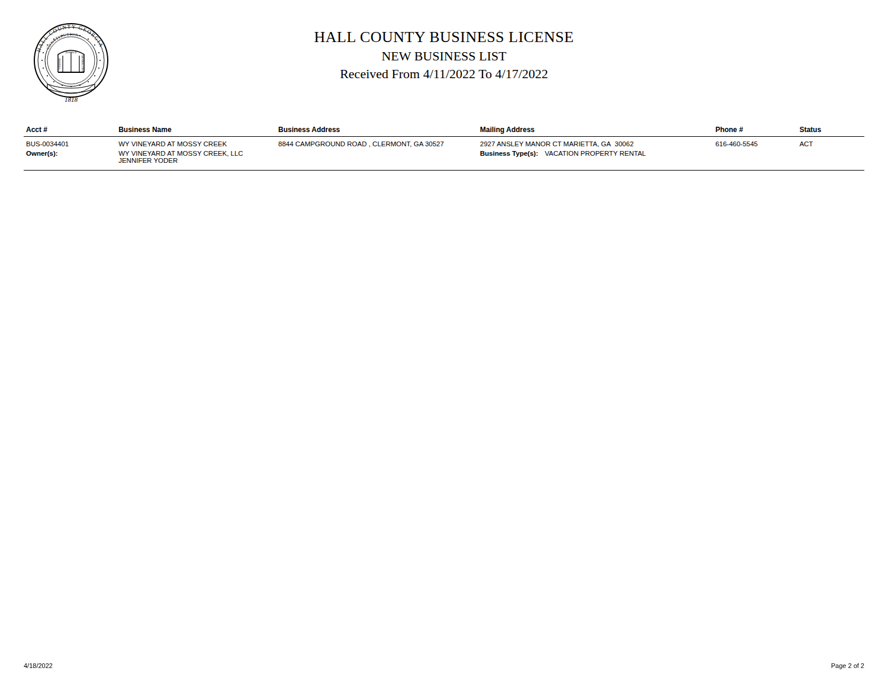HALL COUNTY GEORGIA CONSTITUTION JUSTICE WISDOM MODERATION 1818
HALL COUNTY BUSINESS LICENSE
NEW BUSINESS LIST
Received From 4/11/2022 To 4/17/2022
| Acct # | Business Name | Business Address | Mailing Address | Phone # | Status |
| --- | --- | --- | --- | --- | --- |
| BUS-0034401 | WY VINEYARD AT MOSSY CREEK | 8844 CAMPGROUND ROAD , CLERMONT, GA 30527 | 2927 ANSLEY MANOR CT MARIETTA, GA 30062 | 616-460-5545 | ACT |
| Owner(s): | WY VINEYARD AT MOSSY CREEK, LLC JENNIFER YODER | Business Type(s): VACATION PROPERTY RENTAL | | |
4/18/2022 Page 2 of 2